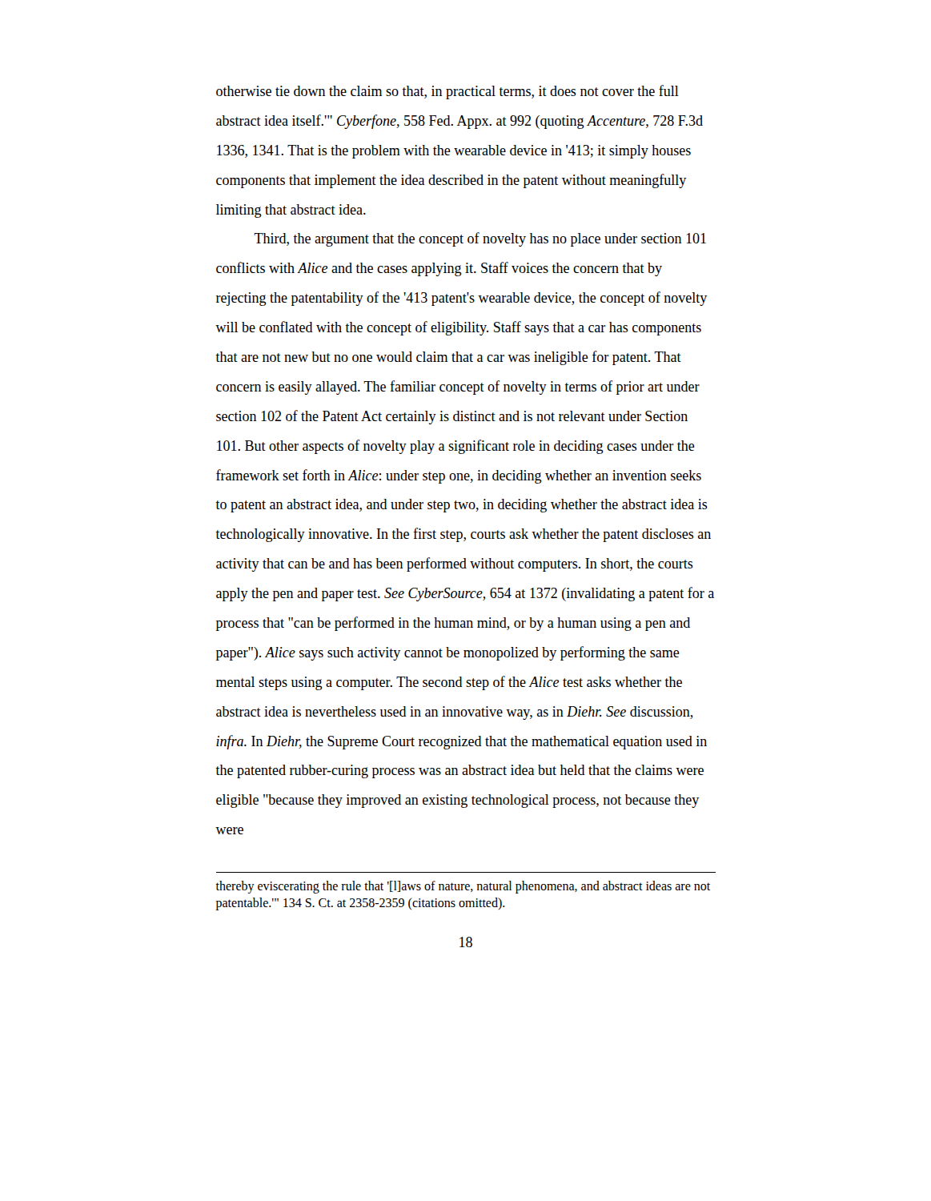otherwise tie down the claim so that, in practical terms, it does not cover the full abstract idea itself.'" Cyberfone, 558 Fed. Appx. at 992 (quoting Accenture, 728 F.3d 1336, 1341. That is the problem with the wearable device in '413; it simply houses components that implement the idea described in the patent without meaningfully limiting that abstract idea.
Third, the argument that the concept of novelty has no place under section 101 conflicts with Alice and the cases applying it. Staff voices the concern that by rejecting the patentability of the '413 patent's wearable device, the concept of novelty will be conflated with the concept of eligibility. Staff says that a car has components that are not new but no one would claim that a car was ineligible for patent. That concern is easily allayed. The familiar concept of novelty in terms of prior art under section 102 of the Patent Act certainly is distinct and is not relevant under Section 101. But other aspects of novelty play a significant role in deciding cases under the framework set forth in Alice: under step one, in deciding whether an invention seeks to patent an abstract idea, and under step two, in deciding whether the abstract idea is technologically innovative. In the first step, courts ask whether the patent discloses an activity that can be and has been performed without computers. In short, the courts apply the pen and paper test. See CyberSource, 654 at 1372 (invalidating a patent for a process that "can be performed in the human mind, or by a human using a pen and paper"). Alice says such activity cannot be monopolized by performing the same mental steps using a computer. The second step of the Alice test asks whether the abstract idea is nevertheless used in an innovative way, as in Diehr. See discussion, infra. In Diehr, the Supreme Court recognized that the mathematical equation used in the patented rubber-curing process was an abstract idea but held that the claims were eligible "because they improved an existing technological process, not because they were
thereby eviscerating the rule that '[l]aws of nature, natural phenomena, and abstract ideas are not patentable.'" 134 S. Ct. at 2358-2359 (citations omitted).
18